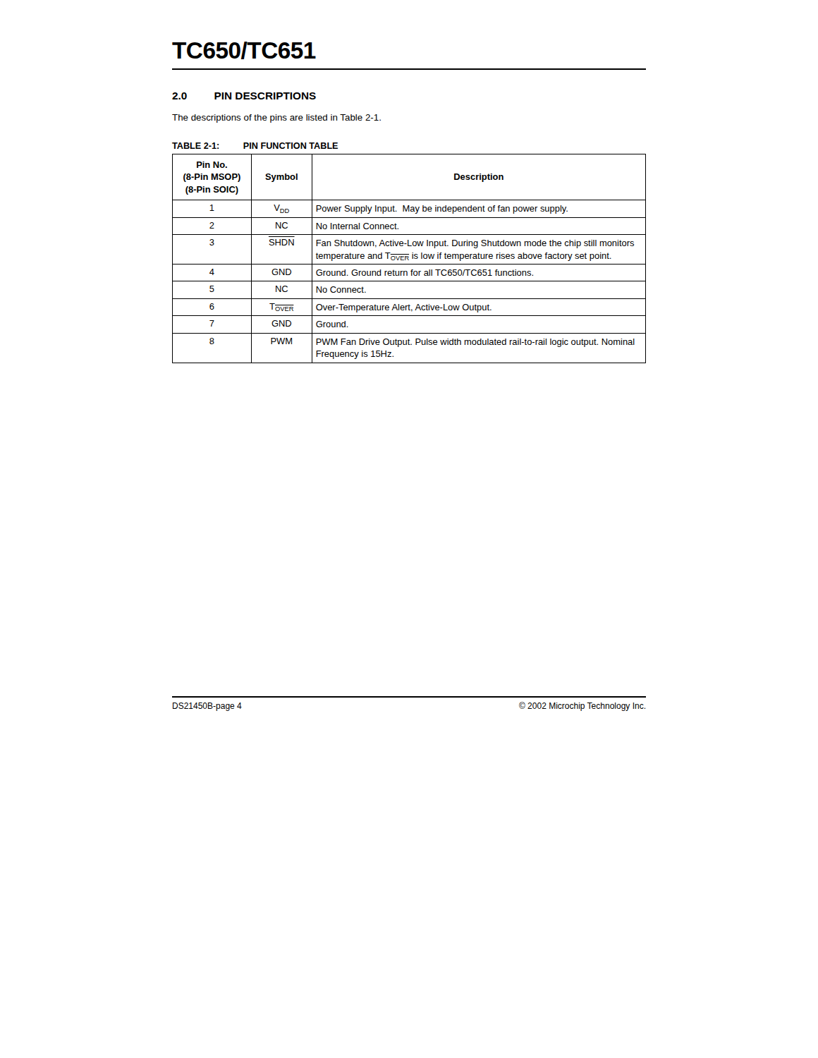TC650/TC651
2.0 PIN DESCRIPTIONS
The descriptions of the pins are listed in Table 2-1.
TABLE 2-1: PIN FUNCTION TABLE
| Pin No. (8-Pin MSOP) (8-Pin SOIC) | Symbol | Description |
| --- | --- | --- |
| 1 | V DD | Power Supply Input. May be independent of fan power supply. |
| 2 | NC | No Internal Connect. |
| 3 | SHDN | Fan Shutdown, Active-Low Input. During Shutdown mode the chip still monitors temperature and T OVER is low if temperature rises above factory set point. |
| 4 | GND | Ground. Ground return for all TC650/TC651 functions. |
| 5 | NC | No Connect. |
| 6 | T OVER | Over-Temperature Alert, Active-Low Output. |
| 7 | GND | Ground. |
| 8 | PWM | PWM Fan Drive Output. Pulse width modulated rail-to-rail logic output. Nominal Frequency is 15Hz. |
DS21450B-page 4 © 2002 Microchip Technology Inc.